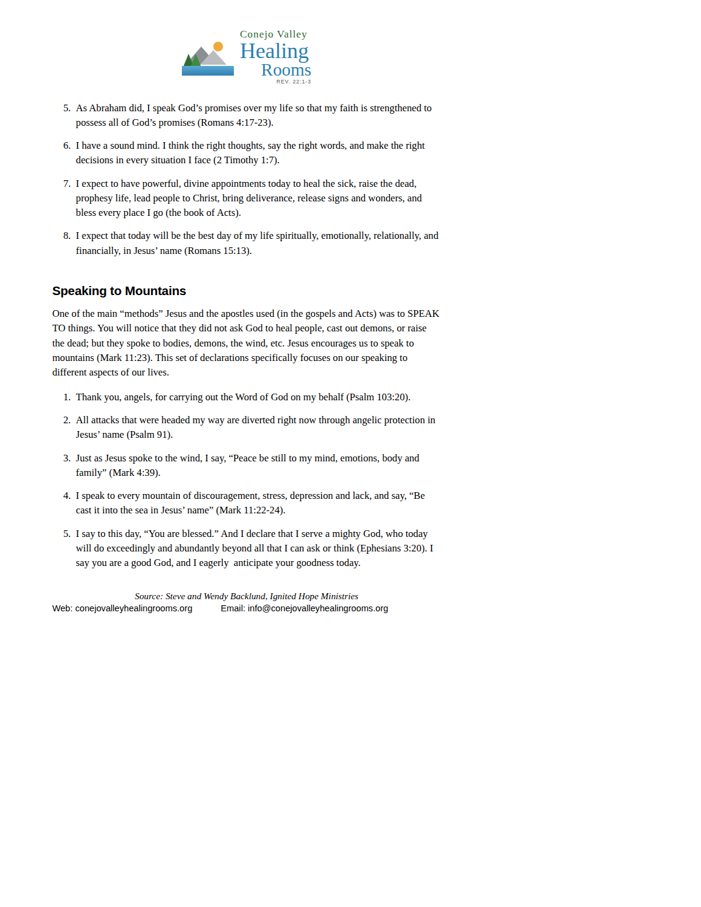Conejo Valley Healing Rooms REV. 22:1-3
As Abraham did, I speak God’s promises over my life so that my faith is strengthened to possess all of God’s promises (Romans 4:17-23).
I have a sound mind. I think the right thoughts, say the right words, and make the right decisions in every situation I face (2 Timothy 1:7).
I expect to have powerful, divine appointments today to heal the sick, raise the dead, prophesy life, lead people to Christ, bring deliverance, release signs and wonders, and bless every place I go (the book of Acts).
I expect that today will be the best day of my life spiritually, emotionally, relationally, and financially, in Jesus’ name (Romans 15:13).
Speaking to Mountains
One of the main “methods” Jesus and the apostles used (in the gospels and Acts) was to SPEAK TO things. You will notice that they did not ask God to heal people, cast out demons, or raise the dead; but they spoke to bodies, demons, the wind, etc. Jesus encourages us to speak to mountains (Mark 11:23). This set of declarations specifically focuses on our speaking to different aspects of our lives.
Thank you, angels, for carrying out the Word of God on my behalf (Psalm 103:20).
All attacks that were headed my way are diverted right now through angelic protection in Jesus’ name (Psalm 91).
Just as Jesus spoke to the wind, I say, “Peace be still to my mind, emotions, body and family” (Mark 4:39).
I speak to every mountain of discouragement, stress, depression and lack, and say, “Be cast it into the sea in Jesus’ name” (Mark 11:22-24).
I say to this day, “You are blessed.” And I declare that I serve a mighty God, who today will do exceedingly and abundantly beyond all that I can ask or think (Ephesians 3:20). I say you are a good God, and I eagerly anticipate your goodness today.
Source: Steve and Wendy Backlund, Ignited Hope Ministries
Web: conejovalleyhealingrooms.org Email: info@conejovalleyhealingrooms.org